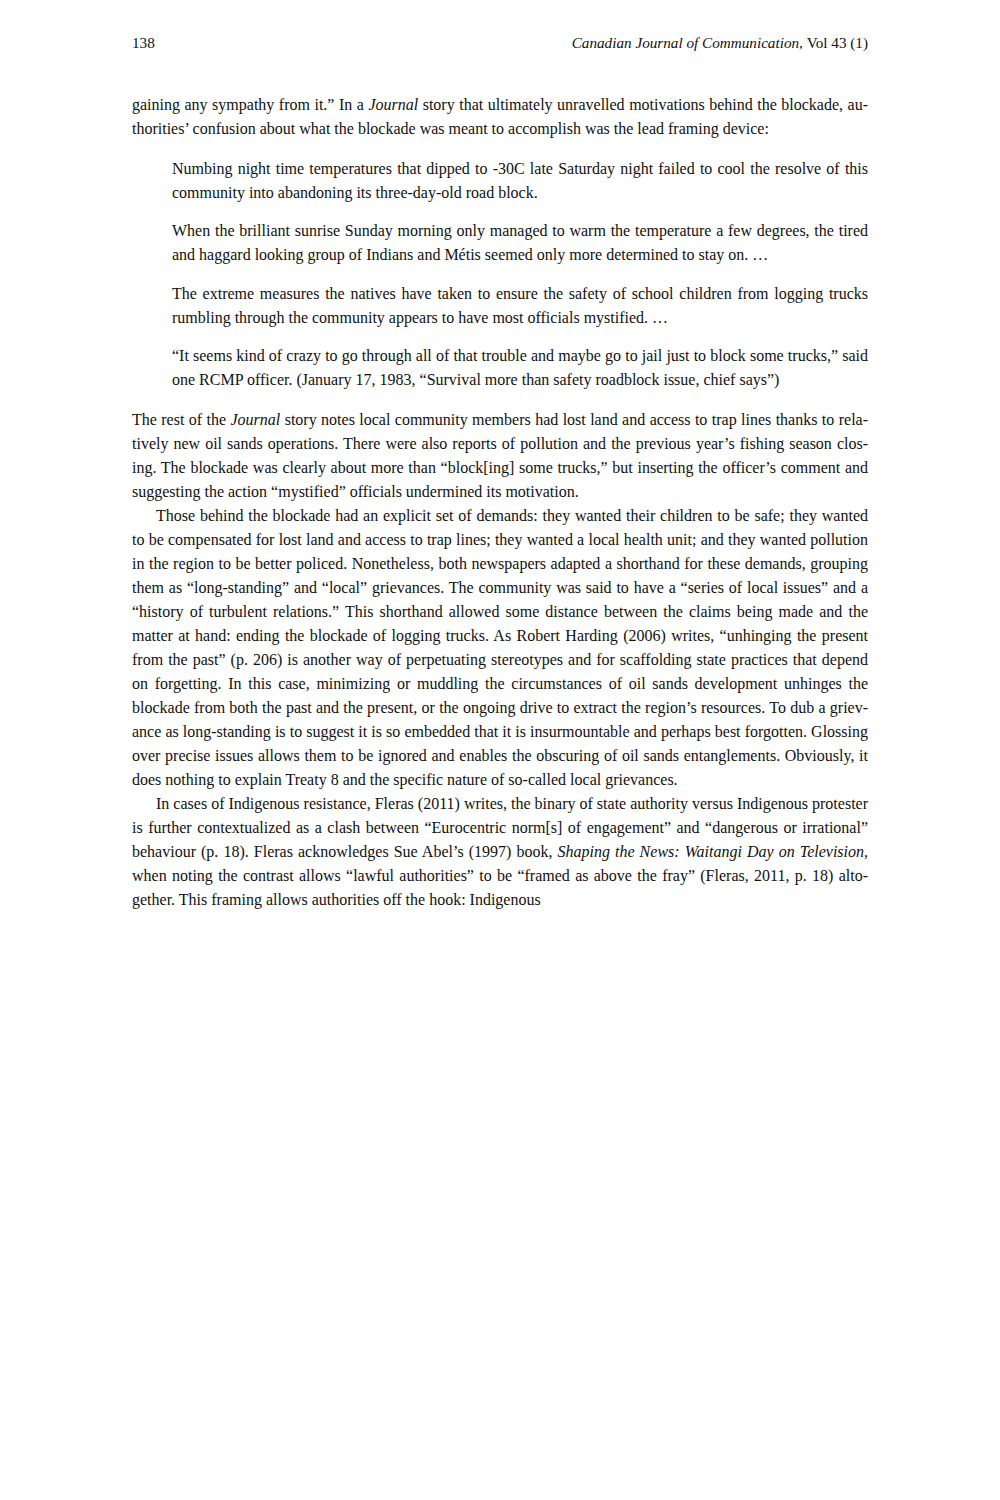138 Canadian Journal of Communication, Vol 43 (1)
gaining any sympathy from it.” In a Journal story that ultimately unravelled motivations behind the blockade, authorities’ confusion about what the blockade was meant to accomplish was the lead framing device:
Numbing night time temperatures that dipped to -30C late Saturday night failed to cool the resolve of this community into abandoning its three-day-old road block.
When the brilliant sunrise Sunday morning only managed to warm the temperature a few degrees, the tired and haggard looking group of Indians and Métis seemed only more determined to stay on. …
The extreme measures the natives have taken to ensure the safety of school children from logging trucks rumbling through the community appears to have most officials mystified. …
“It seems kind of crazy to go through all of that trouble and maybe go to jail just to block some trucks,” said one RCMP officer. (January 17, 1983, “Survival more than safety roadblock issue, chief says”)
The rest of the Journal story notes local community members had lost land and access to trap lines thanks to relatively new oil sands operations. There were also reports of pollution and the previous year’s fishing season closing. The blockade was clearly about more than “block[ing] some trucks,” but inserting the officer’s comment and suggesting the action “mystified” officials undermined its motivation.
Those behind the blockade had an explicit set of demands: they wanted their children to be safe; they wanted to be compensated for lost land and access to trap lines; they wanted a local health unit; and they wanted pollution in the region to be better policed. Nonetheless, both newspapers adapted a shorthand for these demands, grouping them as “long-standing” and “local” grievances. The community was said to have a “series of local issues” and a “history of turbulent relations.” This shorthand allowed some distance between the claims being made and the matter at hand: ending the blockade of logging trucks. As Robert Harding (2006) writes, “unhinging the present from the past” (p. 206) is another way of perpetuating stereotypes and for scaffolding state practices that depend on forgetting. In this case, minimizing or muddling the circumstances of oil sands development unhinges the blockade from both the past and the present, or the ongoing drive to extract the region’s resources. To dub a grievance as long-standing is to suggest it is so embedded that it is insurmountable and perhaps best forgotten. Glossing over precise issues allows them to be ignored and enables the obscuring of oil sands entanglements. Obviously, it does nothing to explain Treaty 8 and the specific nature of so-called local grievances.
In cases of Indigenous resistance, Fleras (2011) writes, the binary of state authority versus Indigenous protester is further contextualized as a clash between “Eurocentric norm[s] of engagement” and “dangerous or irrational” behaviour (p. 18). Fleras acknowledges Sue Abel’s (1997) book, Shaping the News: Waitangi Day on Television, when noting the contrast allows “lawful authorities” to be “framed as above the fray” (Fleras, 2011, p. 18) altogether. This framing allows authorities off the hook: Indigenous